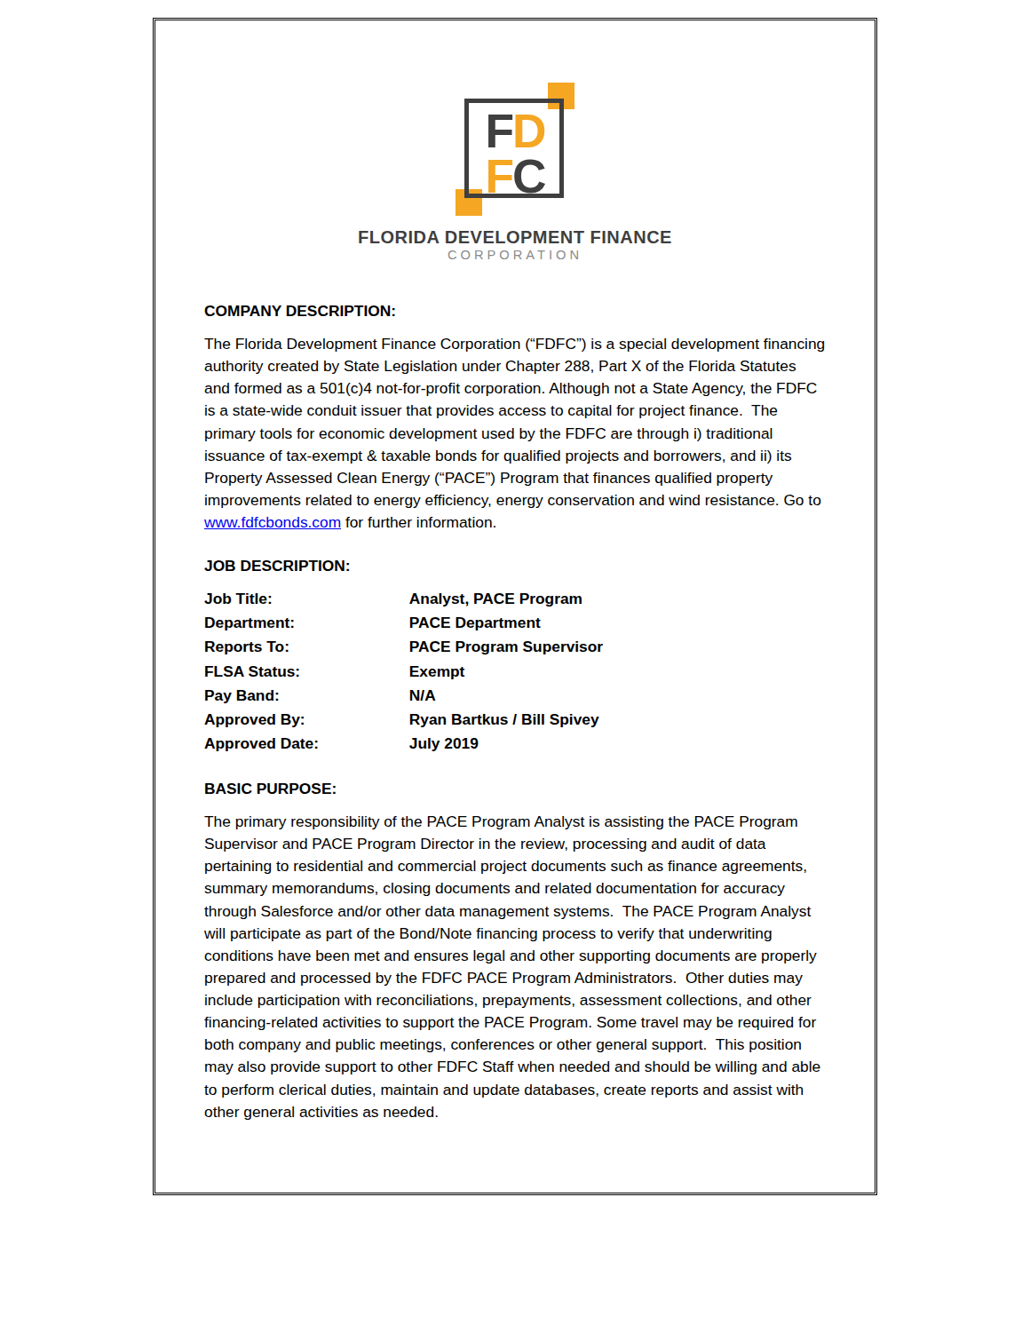FD
FC
FLORIDA DEVELOPMENT FINANCE
CORPORATION
COMPANY DESCRIPTION:
The Florida Development Finance Corporation (“FDFC”) is a special development financing authority created by State Legislation under Chapter 288, Part X of the Florida Statutes and formed as a 501(c)4 not-for-profit corporation. Although not a State Agency, the FDFC is a state-wide conduit issuer that provides access to capital for project finance. The primary tools for economic development used by the FDFC are through i) traditional issuance of tax-exempt & taxable bonds for qualified projects and borrowers, and ii) its Property Assessed Clean Energy (“PACE”) Program that finances qualified property improvements related to energy efficiency, energy conservation and wind resistance. Go to www.fdfcbonds.com for further information.
JOB DESCRIPTION:
| Job Title: | Analyst, PACE Program |
| Department: | PACE Department |
| Reports To: | PACE Program Supervisor |
| FLSA Status: | Exempt |
| Pay Band: | N/A |
| Approved By: | Ryan Bartkus / Bill Spivey |
| Approved Date: | July 2019 |
BASIC PURPOSE:
The primary responsibility of the PACE Program Analyst is assisting the PACE Program Supervisor and PACE Program Director in the review, processing and audit of data pertaining to residential and commercial project documents such as finance agreements, summary memorandums, closing documents and related documentation for accuracy through Salesforce and/or other data management systems. The PACE Program Analyst will participate as part of the Bond/Note financing process to verify that underwriting conditions have been met and ensures legal and other supporting documents are properly prepared and processed by the FDFC PACE Program Administrators. Other duties may include participation with reconciliations, prepayments, assessment collections, and other financing-related activities to support the PACE Program. Some travel may be required for both company and public meetings, conferences or other general support. This position may also provide support to other FDFC Staff when needed and should be willing and able to perform clerical duties, maintain and update databases, create reports and assist with other general activities as needed.